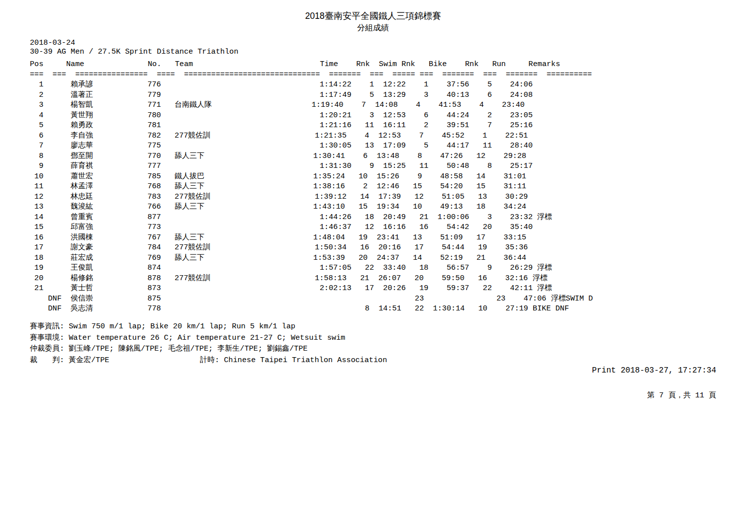2018臺南安平全國鐵人三項錦標賽
分組成績
2018-03-24
30-39 AG Men / 27.5K Sprint Distance Triathlon
Pos     Name              No.   Team                            Time    Rnk  Swim Rnk   Bike    Rnk   Run     Remarks
===  ===  ================  ====  ==============================  =======  ===  ===== ===  =======  ===  =======  ==========
  1      賴承諺            776                                   1:14:22    1  12:22    1    37:56    5    24:06
  2      溫著正            779                                   1:17:49    5  13:29    3    40:13    6    24:08
  3      楊智凱            771   台南鐵人隊                      1:19:40    7  14:08    4    41:53    4    23:40
  4      黃世翔            780                                   1:20:21    3  12:53    6    44:24    2    23:05
  5      賴勇政            781                                   1:21:16   11  16:11    2    39:51    7    25:16
  6      李自強            782   277競佐訓                       1:21:35    4  12:53    7    45:52    1    22:51
  7      廖志華            775                                   1:30:05   13  17:09    5    44:17   11    28:40
  8      鄧至開            770   舔人三下                        1:30:41    6  13:48    8    47:26   12    29:28
  9      薛育祺            777                                   1:31:30    9  15:25   11    50:48    8    25:17
 10      蕭世宏            785   鐵人拔巴                        1:35:24   10  15:26    9    48:58   14    31:01
 11      林孟澤            768   舔人三下                        1:38:16    2  12:46   15    54:20   15    31:11
 12      林忠廷            783   277競佐訓                       1:39:12   14  17:39   12    51:05   13    30:29
 13      魏浚紘            766   舔人三下                        1:43:10   15  19:34   10    49:13   18    34:24
 14      曾重賓            877                                   1:44:26   18  20:49   21  1:00:06    3    23:32 浮標
 15      邱富強            773                                   1:46:37   12  16:16   16    54:42   20    35:40
 16      洪國棟            767   舔人三下                        1:48:04   19  23:41   13    51:09   17    33:15
 17      謝文豪            784   277競佐訓                       1:50:34   16  20:16   17    54:44   19    35:36
 18      莊宏成            769   舔人三下                        1:53:39   20  24:37   14    52:19   21    36:44
 19      王俊凱            874                                   1:57:05   22  33:40   18    56:57    9    26:29 浮標
 20      楊修銘            878   277競佐訓                       1:58:13   21  26:07   20    59:50   16    32:16 浮標
 21      黃士哲            873                                   2:02:13   17  20:26   19    59:37   22    42:11 浮標
    DNF  侯信崇            875                                                        23                23    47:06 浮標SWIM D
    DNF  吳志清            778                                             8  14:51   22  1:30:14   10    27:19 BIKE DNF
賽事資訊: Swim 750 m/1 lap; Bike 20 km/1 lap; Run 5 km/1 lap 賽事環境: Water temperature 26 C; Air temperature 21-27 C; Wetsuit swim 仲裁委員: 劉玉峰/TPE; 陳銘風/TPE; 毛念祖/TPE; 李新生/TPE; 劉錫鑫/TPE 裁　　判: 黃金宏/TPE 計時: Chinese Taipei Triathlon Association
Print 2018-03-27, 17:27:34
第 7 頁，共 11 頁